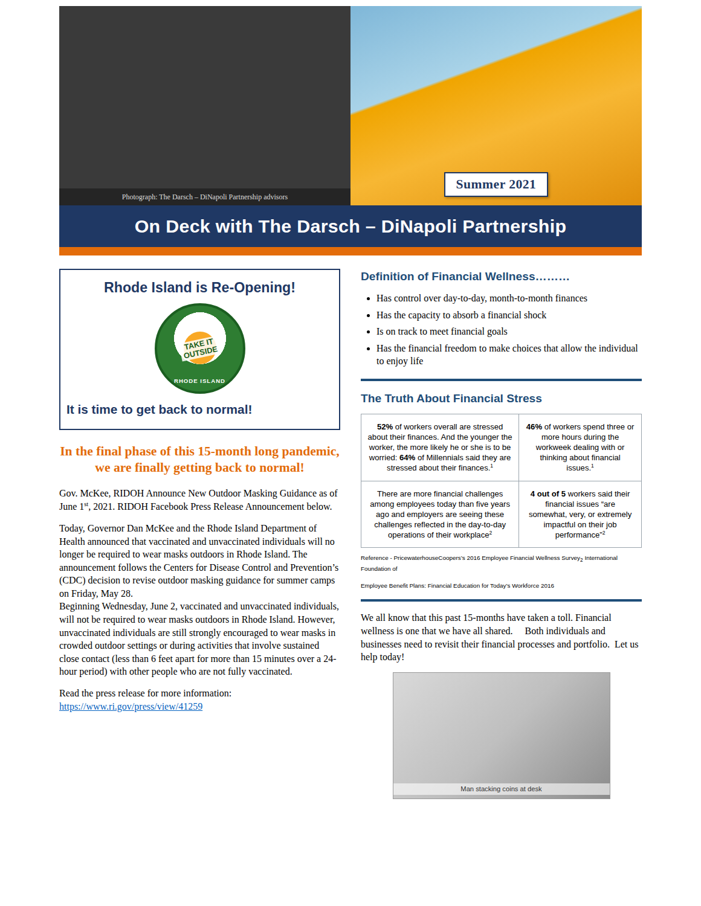Photograph: The Darsch – DiNapoli Partnership advisors
Summer 2021
On Deck with The Darsch – DiNapoli Partnership
Rhode Island is Re-Opening!
TAKE IT
OUTSIDE
RHODE ISLAND
It is time to get back to normal!
In the final phase of this 15-month long pandemic, we are finally getting back to normal!
Gov. McKee, RIDOH Announce New Outdoor Masking Guidance as of June 1st, 2021. RIDOH Facebook Press Release Announcement below.
Today, Governor Dan McKee and the Rhode Island Department of Health announced that vaccinated and unvaccinated individuals will no longer be required to wear masks outdoors in Rhode Island. The announcement follows the Centers for Disease Control and Prevention’s (CDC) decision to revise outdoor masking guidance for summer camps on Friday, May 28.
Beginning Wednesday, June 2, vaccinated and unvaccinated individuals, will not be required to wear masks outdoors in Rhode Island. However, unvaccinated individuals are still strongly encouraged to wear masks in crowded outdoor settings or during activities that involve sustained close contact (less than 6 feet apart for more than 15 minutes over a 24-hour period) with other people who are not fully vaccinated.
Read the press release for more information:
https://www.ri.gov/press/view/41259
Definition of Financial Wellness………
Has control over day-to-day, month-to-month finances
Has the capacity to absorb a financial shock
Is on track to meet financial goals
Has the financial freedom to make choices that allow the individual to enjoy life
The Truth About Financial Stress
| 52% of workers overall are stressed about their finances. And the younger the worker, the more likely he or she is to be worried: 64% of Millennials said they are stressed about their finances. 1 | 46% of workers spend three or more hours during the workweek dealing with or thinking about financial issues. 1 |
| There are more financial challenges among employees today than five years ago and employers are seeing these challenges reflected in the day-to-day operations of their workplace 2 | 4 out of 5 workers said their financial issues “are somewhat, very, or extremely impactful on their job performance” 2 |
Reference - PricewaterhouseCoopers’s 2016 Employee Financial Wellness Survey2 International Foundation of
Employee Benefit Plans: Financial Education for Today’s Workforce 2016
We all know that this past 15-months have taken a toll. Financial wellness is one that we have all shared. Both individuals and businesses need to revisit their financial processes and portfolio. Let us help today!